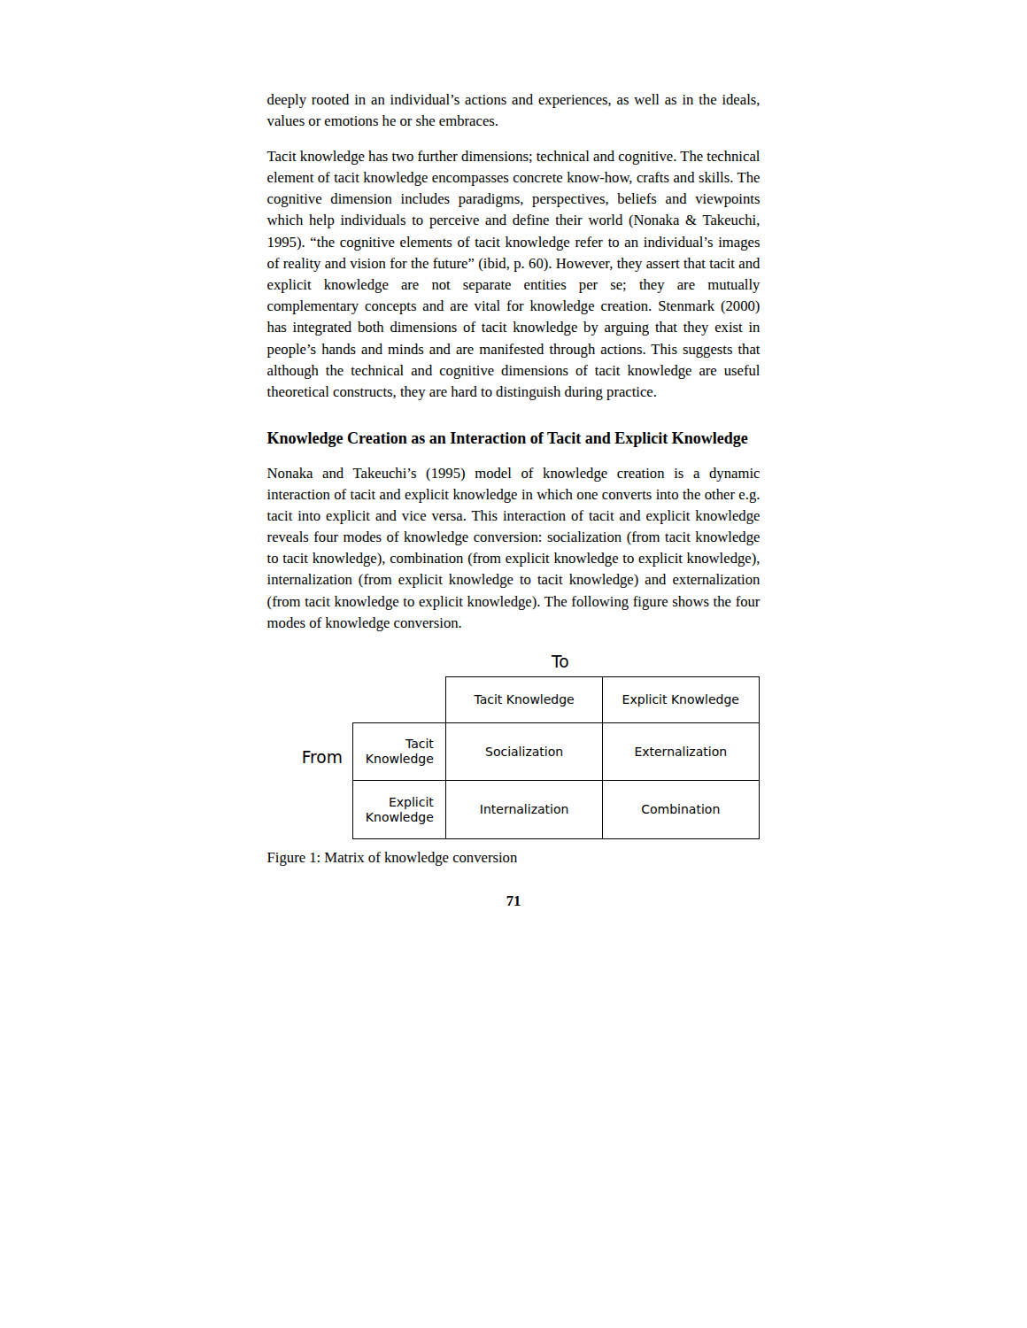deeply rooted in an individual’s actions and experiences, as well as in the ideals, values or emotions he or she embraces.
Tacit knowledge has two further dimensions; technical and cognitive. The technical element of tacit knowledge encompasses concrete know-how, crafts and skills. The cognitive dimension includes paradigms, perspectives, beliefs and viewpoints which help individuals to perceive and define their world (Nonaka & Takeuchi, 1995). “the cognitive elements of tacit knowledge refer to an individual’s images of reality and vision for the future” (ibid, p. 60). However, they assert that tacit and explicit knowledge are not separate entities per se; they are mutually complementary concepts and are vital for knowledge creation. Stenmark (2000) has integrated both dimensions of tacit knowledge by arguing that they exist in people’s hands and minds and are manifested through actions. This suggests that although the technical and cognitive dimensions of tacit knowledge are useful theoretical constructs, they are hard to distinguish during practice.
Knowledge Creation as an Interaction of Tacit and Explicit Knowledge
Nonaka and Takeuchi’s (1995) model of knowledge creation is a dynamic interaction of tacit and explicit knowledge in which one converts into the other e.g. tacit into explicit and vice versa. This interaction of tacit and explicit knowledge reveals four modes of knowledge conversion: socialization (from tacit knowledge to tacit knowledge), combination (from explicit knowledge to explicit knowledge), internalization (from explicit knowledge to tacit knowledge) and externalization (from tacit knowledge to explicit knowledge). The following figure shows the four modes of knowledge conversion.
To
From
| | Tacit Knowledge | Explicit Knowledge |
| Tacit Knowledge | Socialization | Externalization |
| Explicit Knowledge | Internalization | Combination |
Figure 1: Matrix of knowledge conversion
71